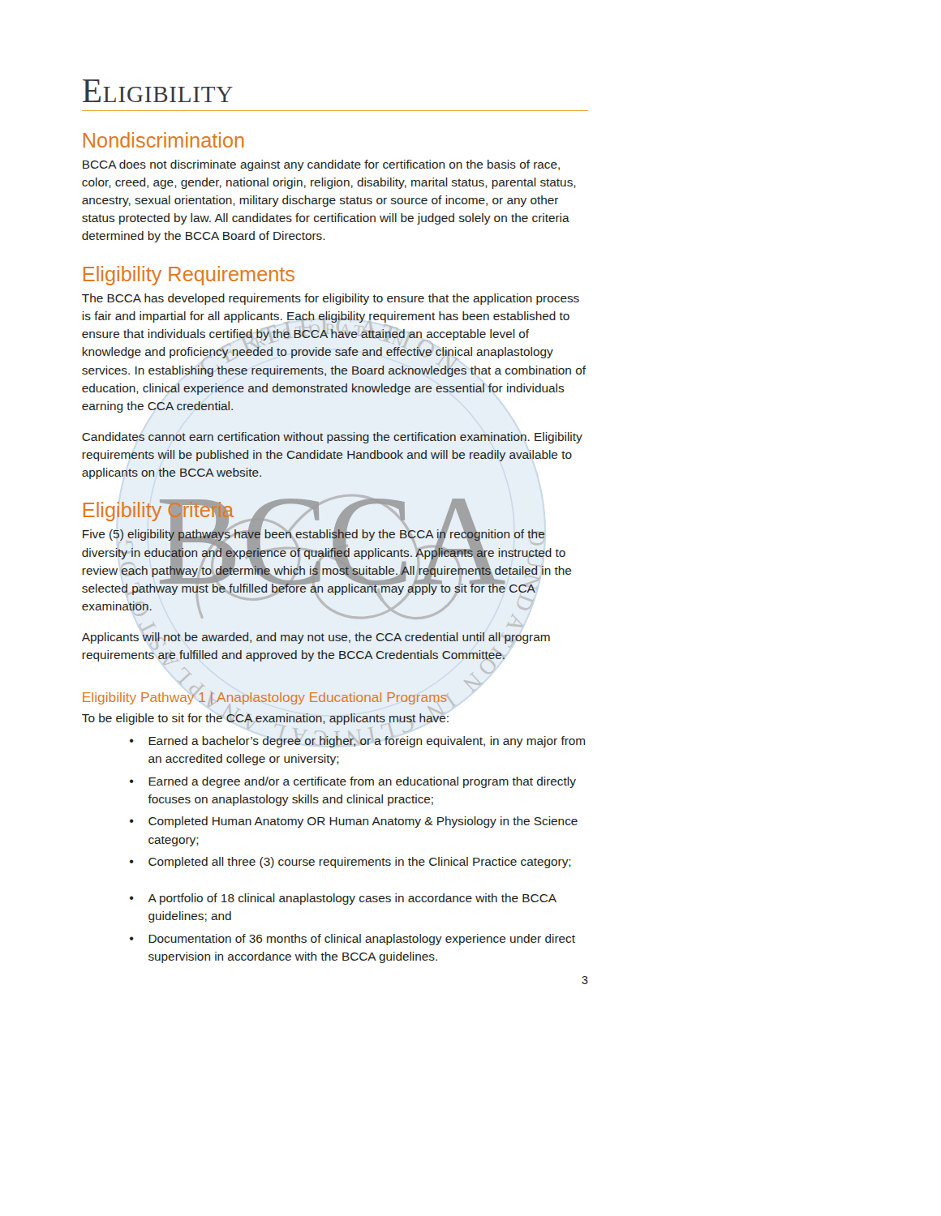CERTIFICATION FOUNDATION IN CLINICAL ANAPLASTOLOGY RESTORATION BCCA
Eligibility
Nondiscrimination
BCCA does not discriminate against any candidate for certification on the basis of race, color, creed, age, gender, national origin, religion, disability, marital status, parental status, ancestry, sexual orientation, military discharge status or source of income, or any other status protected by law. All candidates for certification will be judged solely on the criteria determined by the BCCA Board of Directors.
Eligibility Requirements
The BCCA has developed requirements for eligibility to ensure that the application process is fair and impartial for all applicants. Each eligibility requirement has been established to ensure that individuals certified by the BCCA have attained an acceptable level of knowledge and proficiency needed to provide safe and effective clinical anaplastology services. In establishing these requirements, the Board acknowledges that a combination of education, clinical experience and demonstrated knowledge are essential for individuals earning the CCA credential.
Candidates cannot earn certification without passing the certification examination. Eligibility requirements will be published in the Candidate Handbook and will be readily available to applicants on the BCCA website.
Eligibility Criteria
Five (5) eligibility pathways have been established by the BCCA in recognition of the diversity in education and experience of qualified applicants. Applicants are instructed to review each pathway to determine which is most suitable. All requirements detailed in the selected pathway must be fulfilled before an applicant may apply to sit for the CCA examination.
Applicants will not be awarded, and may not use, the CCA credential until all program requirements are fulfilled and approved by the BCCA Credentials Committee.
Eligibility Pathway 1 | Anaplastology Educational Programs
To be eligible to sit for the CCA examination, applicants must have:
Earned a bachelor’s degree or higher, or a foreign equivalent, in any major from an accredited college or university;
Earned a degree and/or a certificate from an educational program that directly focuses on anaplastology skills and clinical practice;
Completed Human Anatomy OR Human Anatomy & Physiology in the Science category;
Completed all three (3) course requirements in the Clinical Practice category;
A portfolio of 18 clinical anaplastology cases in accordance with the BCCA guidelines; and
Documentation of 36 months of clinical anaplastology experience under direct supervision in accordance with the BCCA guidelines.
3